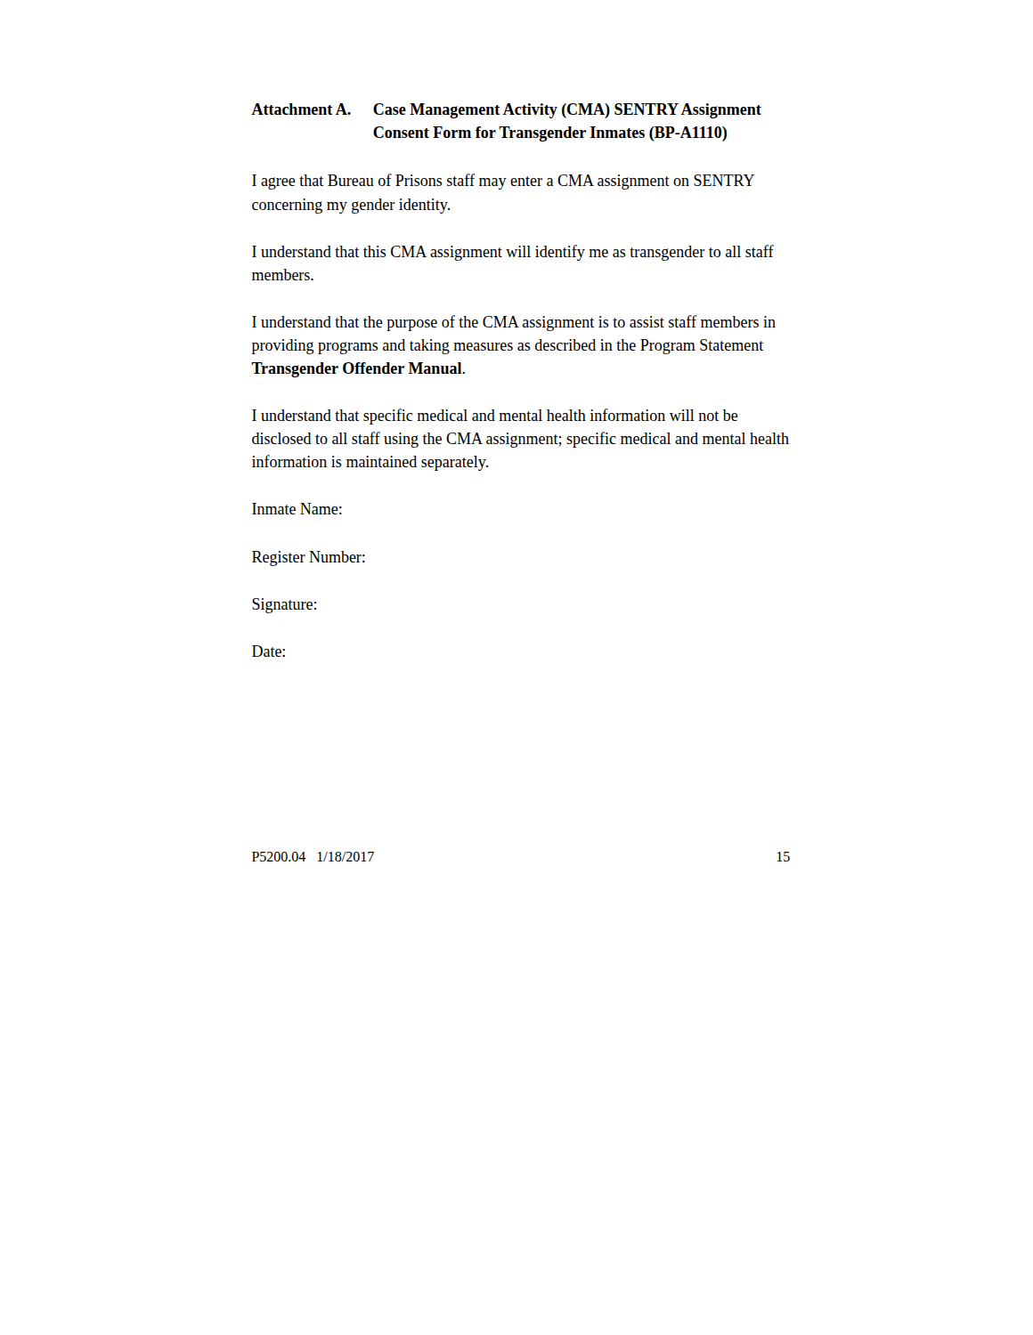Attachment A. Case Management Activity (CMA) SENTRY Assignment Consent Form for Transgender Inmates (BP-A1110)
I agree that Bureau of Prisons staff may enter a CMA assignment on SENTRY concerning my gender identity.
I understand that this CMA assignment will identify me as transgender to all staff members.
I understand that the purpose of the CMA assignment is to assist staff members in providing programs and taking measures as described in the Program Statement Transgender Offender Manual.
I understand that specific medical and mental health information will not be disclosed to all staff using the CMA assignment; specific medical and mental health information is maintained separately.
Inmate Name:
Register Number:
Signature:
Date:
P5200.04 1/18/2017 15